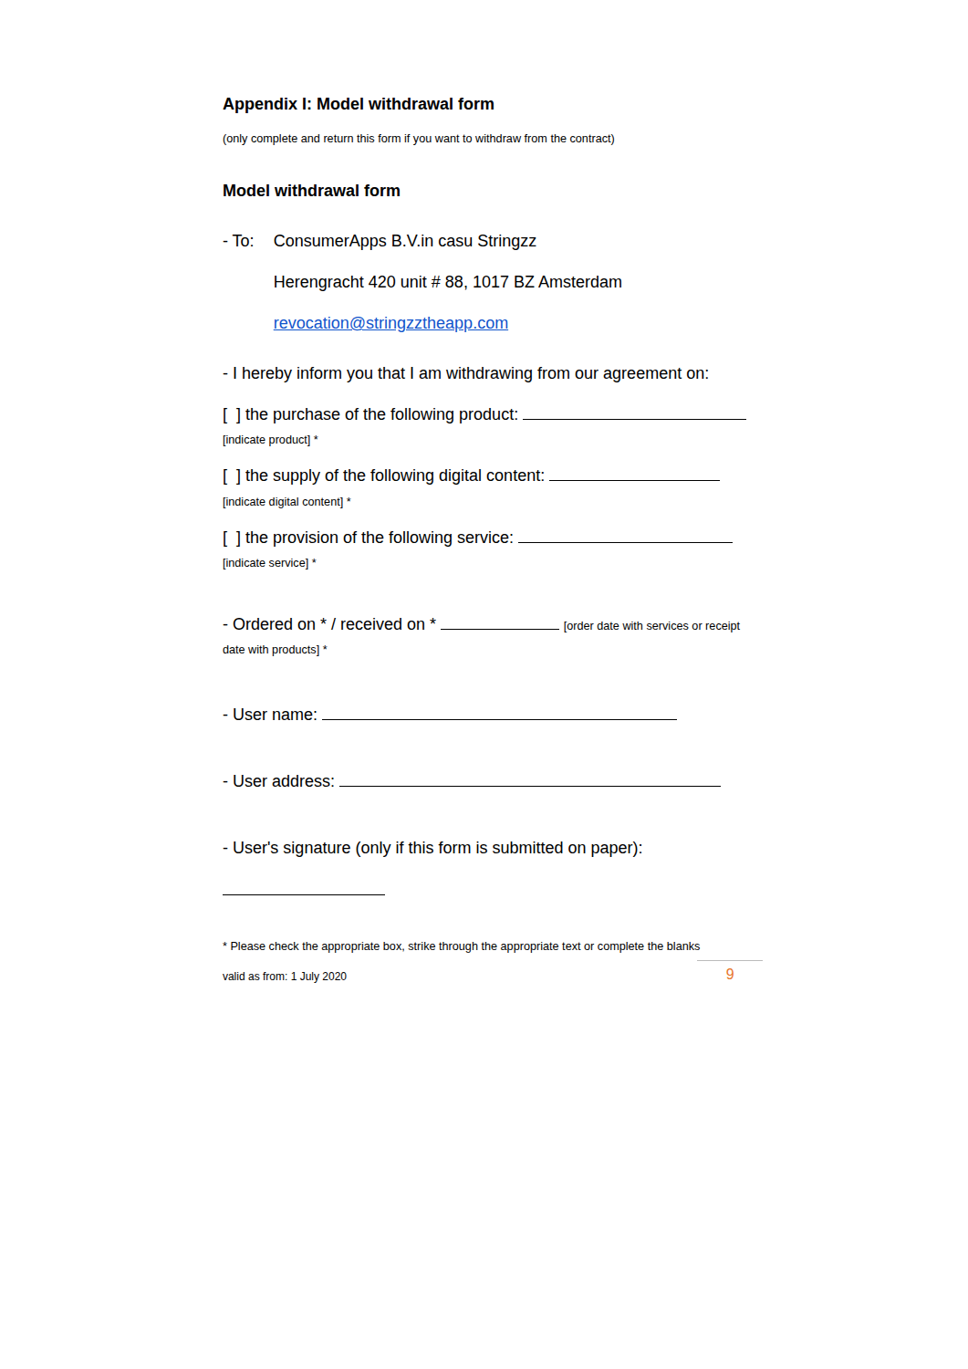Appendix I: Model withdrawal form
(only complete and return this form if you want to withdraw from the contract)
Model withdrawal form
- To:
ConsumerApps B.V.in casu Stringzz
Herengracht 420 unit # 88, 1017 BZ Amsterdam
revocation@stringzztheapp.com
- I hereby inform you that I am withdrawing from our agreement on:
[ ] the purchase of the following product: [indicate product] *
[ ] the supply of the following digital content: [indicate digital content] *
[ ] the provision of the following service: [indicate service] *
- Ordered on * / received on * [order date with services or receipt date with products] *
- User name:
- User address:
- User's signature (only if this form is submitted on paper):
* Please check the appropriate box, strike through the appropriate text or complete the blanks
valid as from: 1 July 2020
9